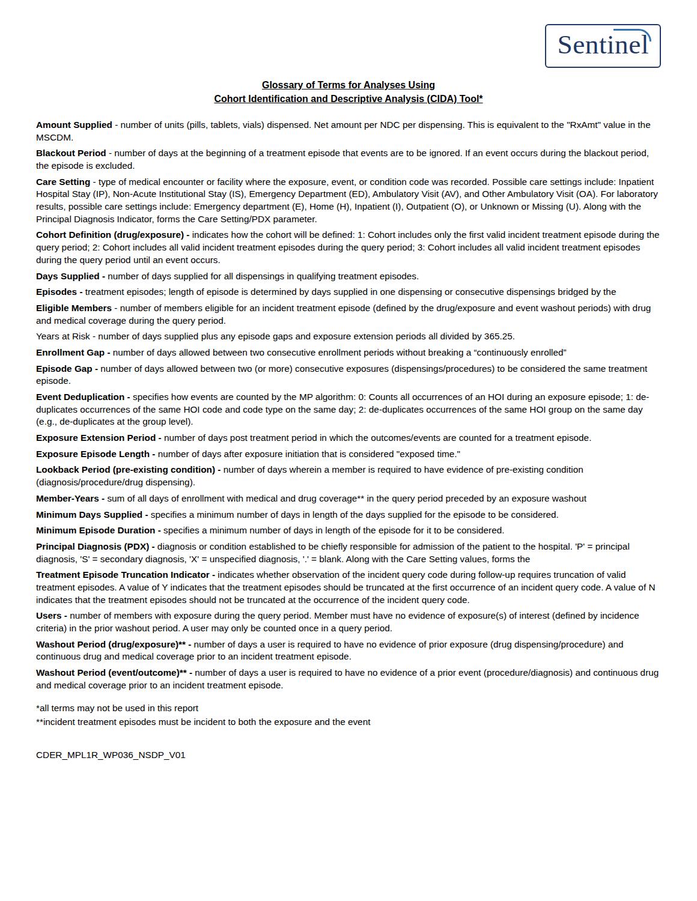Sentinel
Glossary of Terms for Analyses Using
Cohort Identification and Descriptive Analysis (CIDA) Tool*
Amount Supplied - number of units (pills, tablets, vials) dispensed. Net amount per NDC per dispensing. This is equivalent to the "RxAmt" value in the MSCDM.
Blackout Period - number of days at the beginning of a treatment episode that events are to be ignored. If an event occurs during the blackout period, the episode is excluded.
Care Setting - type of medical encounter or facility where the exposure, event, or condition code was recorded. Possible care settings include: Inpatient Hospital Stay (IP), Non-Acute Institutional Stay (IS), Emergency Department (ED), Ambulatory Visit (AV), and Other Ambulatory Visit (OA). For laboratory results, possible care settings include: Emergency department (E), Home (H), Inpatient (I), Outpatient (O), or Unknown or Missing (U). Along with the Principal Diagnosis Indicator, forms the Care Setting/PDX parameter.
Cohort Definition (drug/exposure) - indicates how the cohort will be defined: 1: Cohort includes only the first valid incident treatment episode during the query period; 2: Cohort includes all valid incident treatment episodes during the query period; 3: Cohort includes all valid incident treatment episodes during the query period until an event occurs.
Days Supplied - number of days supplied for all dispensings in qualifying treatment episodes.
Episodes - treatment episodes; length of episode is determined by days supplied in one dispensing or consecutive dispensings bridged by the
Eligible Members - number of members eligible for an incident treatment episode (defined by the drug/exposure and event washout periods) with drug and medical coverage during the query period.
Years at Risk - number of days supplied plus any episode gaps and exposure extension periods all divided by 365.25.
Enrollment Gap - number of days allowed between two consecutive enrollment periods without breaking a “continuously enrolled”
Episode Gap - number of days allowed between two (or more) consecutive exposures (dispensings/procedures) to be considered the same treatment episode.
Event Deduplication - specifies how events are counted by the MP algorithm: 0: Counts all occurrences of an HOI during an exposure episode; 1: de-duplicates occurrences of the same HOI code and code type on the same day; 2: de-duplicates occurrences of the same HOI group on the same day (e.g., de-duplicates at the group level).
Exposure Extension Period - number of days post treatment period in which the outcomes/events are counted for a treatment episode.
Exposure Episode Length - number of days after exposure initiation that is considered "exposed time."
Lookback Period (pre-existing condition) - number of days wherein a member is required to have evidence of pre-existing condition (diagnosis/procedure/drug dispensing).
Member-Years - sum of all days of enrollment with medical and drug coverage** in the query period preceded by an exposure washout
Minimum Days Supplied - specifies a minimum number of days in length of the days supplied for the episode to be considered.
Minimum Episode Duration - specifies a minimum number of days in length of the episode for it to be considered.
Principal Diagnosis (PDX) - diagnosis or condition established to be chiefly responsible for admission of the patient to the hospital. 'P' = principal diagnosis, 'S' = secondary diagnosis, 'X' = unspecified diagnosis, '.' = blank. Along with the Care Setting values, forms the
Treatment Episode Truncation Indicator - indicates whether observation of the incident query code during follow-up requires truncation of valid treatment episodes. A value of Y indicates that the treatment episodes should be truncated at the first occurrence of an incident query code. A value of N indicates that the treatment episodes should not be truncated at the occurrence of the incident query code.
Users - number of members with exposure during the query period. Member must have no evidence of exposure(s) of interest (defined by incidence criteria) in the prior washout period. A user may only be counted once in a query period.
Washout Period (drug/exposure)** - number of days a user is required to have no evidence of prior exposure (drug dispensing/procedure) and continuous drug and medical coverage prior to an incident treatment episode.
Washout Period (event/outcome)** - number of days a user is required to have no evidence of a prior event (procedure/diagnosis) and continuous drug and medical coverage prior to an incident treatment episode.
*all terms may not be used in this report
**incident treatment episodes must be incident to both the exposure and the event
CDER_MPL1R_WP036_NSDP_V01